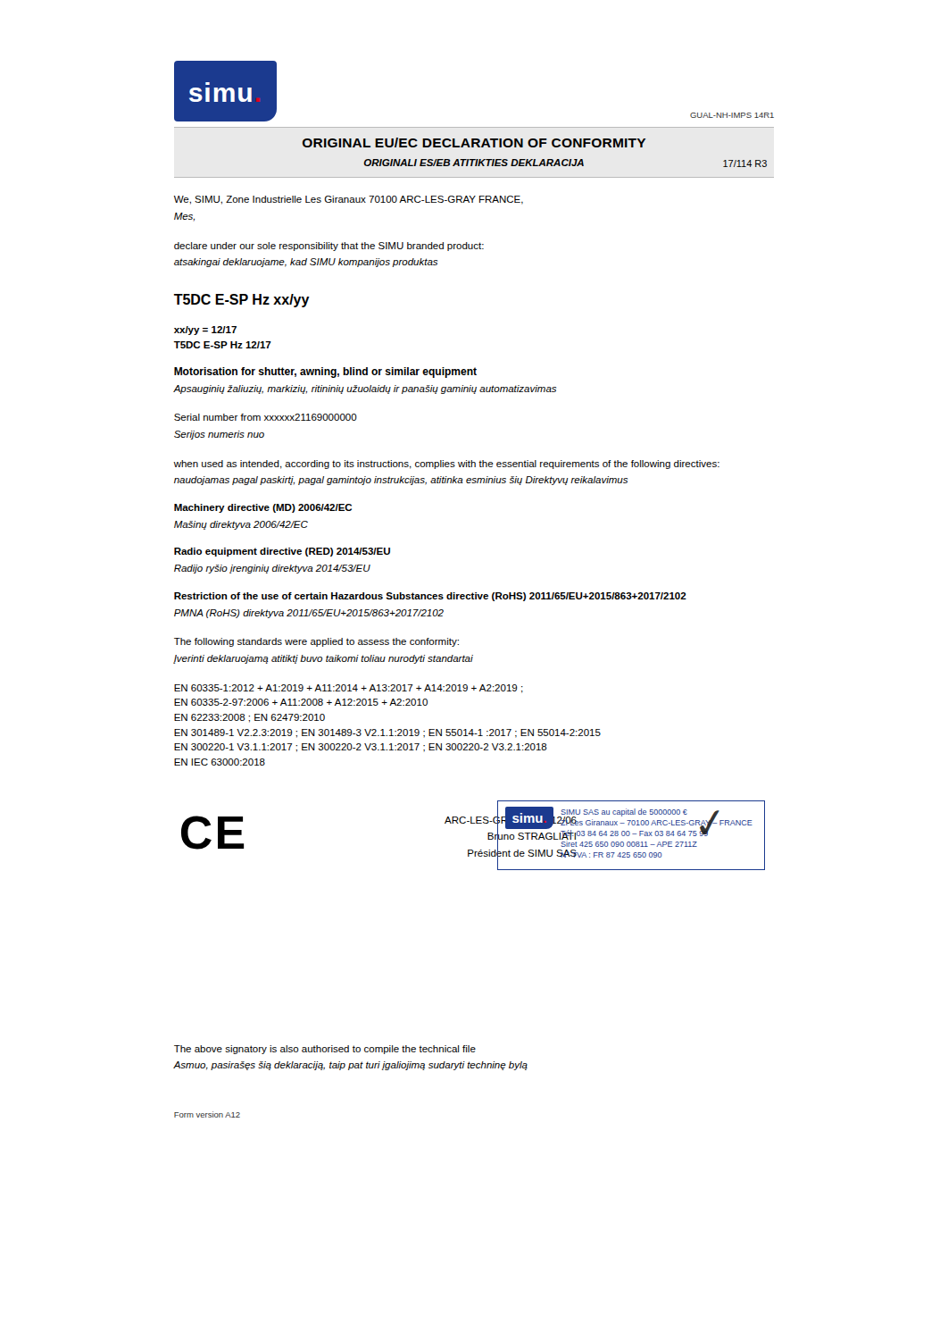simu. GUAL-NH-IMPS 14R1
ORIGINAL EU/EC DECLARATION OF CONFORMITY
ORIGINALI ES/EB ATITIKTIES DEKLARACIJA
17/114 R3
We, SIMU, Zone Industrielle Les Giranaux 70100 ARC-LES-GRAY FRANCE,
Mes,
declare under our sole responsibility that the SIMU branded product:
atsakingai deklaruojame, kad SIMU kompanijos produktas
T5DC E-SP Hz xx/yy
xx/yy = 12/17
T5DC E-SP Hz 12/17
Motorisation for shutter, awning, blind or similar equipment
Apsauginių žaliuzių, markizių, ritininių užuolaidų ir panašių gaminių automatizavimas
Serial number from xxxxxx21169000000
Serijos numeris nuo
when used as intended, according to its instructions, complies with the essential requirements of the following directives:
naudojamas pagal paskirtį, pagal gamintojo instrukcijas, atitinka esminius šių Direktyvų reikalavimus
Machinery directive (MD) 2006/42/EC
Mašinų direktyva 2006/42/EC
Radio equipment directive (RED) 2014/53/EU
Radijo ryšio įrenginių direktyva 2014/53/EU
Restriction of the use of certain Hazardous Substances directive (RoHS) 2011/65/EU+2015/863+2017/2102
PMNA (RoHS) direktyva 2011/65/EU+2015/863+2017/2102
The following standards were applied to assess the conformity:
Įverinti deklaruojamą atitiktį buvo taikomi toliau nurodyti standartai
EN 60335‑1:2012 + A1:2019 + A11:2014 + A13:2017 + A14:2019 + A2:2019 ;
EN 60335‑2‑97:2006 + A11:2008 + A12:2015 + A2:2010
EN 62233:2008 ; EN 62479:2010
EN 301489‑1 V2.2.3:2019 ; EN 301489‑3 V2.1.1:2019 ; EN 55014‑1 :2017 ; EN 55014‑2:2015
EN 300220‑1 V3.1.1:2017 ; EN 300220‑2 V3.1.1:2017 ; EN 300220‑2 V3.2.1:2018
EN IEC 63000:2018
C E
ARC-LES-GRAY, 2021/12/06
Bruno STRAGLIATI
Président de SIMU SAS
simu. SIMU SAS au capital de 5000000 €
ZI Les Giranaux – 70100 ARC-LES-GRAY – FRANCE
Tél. 03 84 64 28 00 – Fax 03 84 64 75 99
Siret 425 650 090 00811 – APE 2711Z
N° TVA : FR 87 425 650 090
✓
The above signatory is also authorised to compile the technical file
Asmuo, pasirašęs šią deklaraciją, taip pat turi įgaliojimą sudaryti techninę bylą
Form version A12